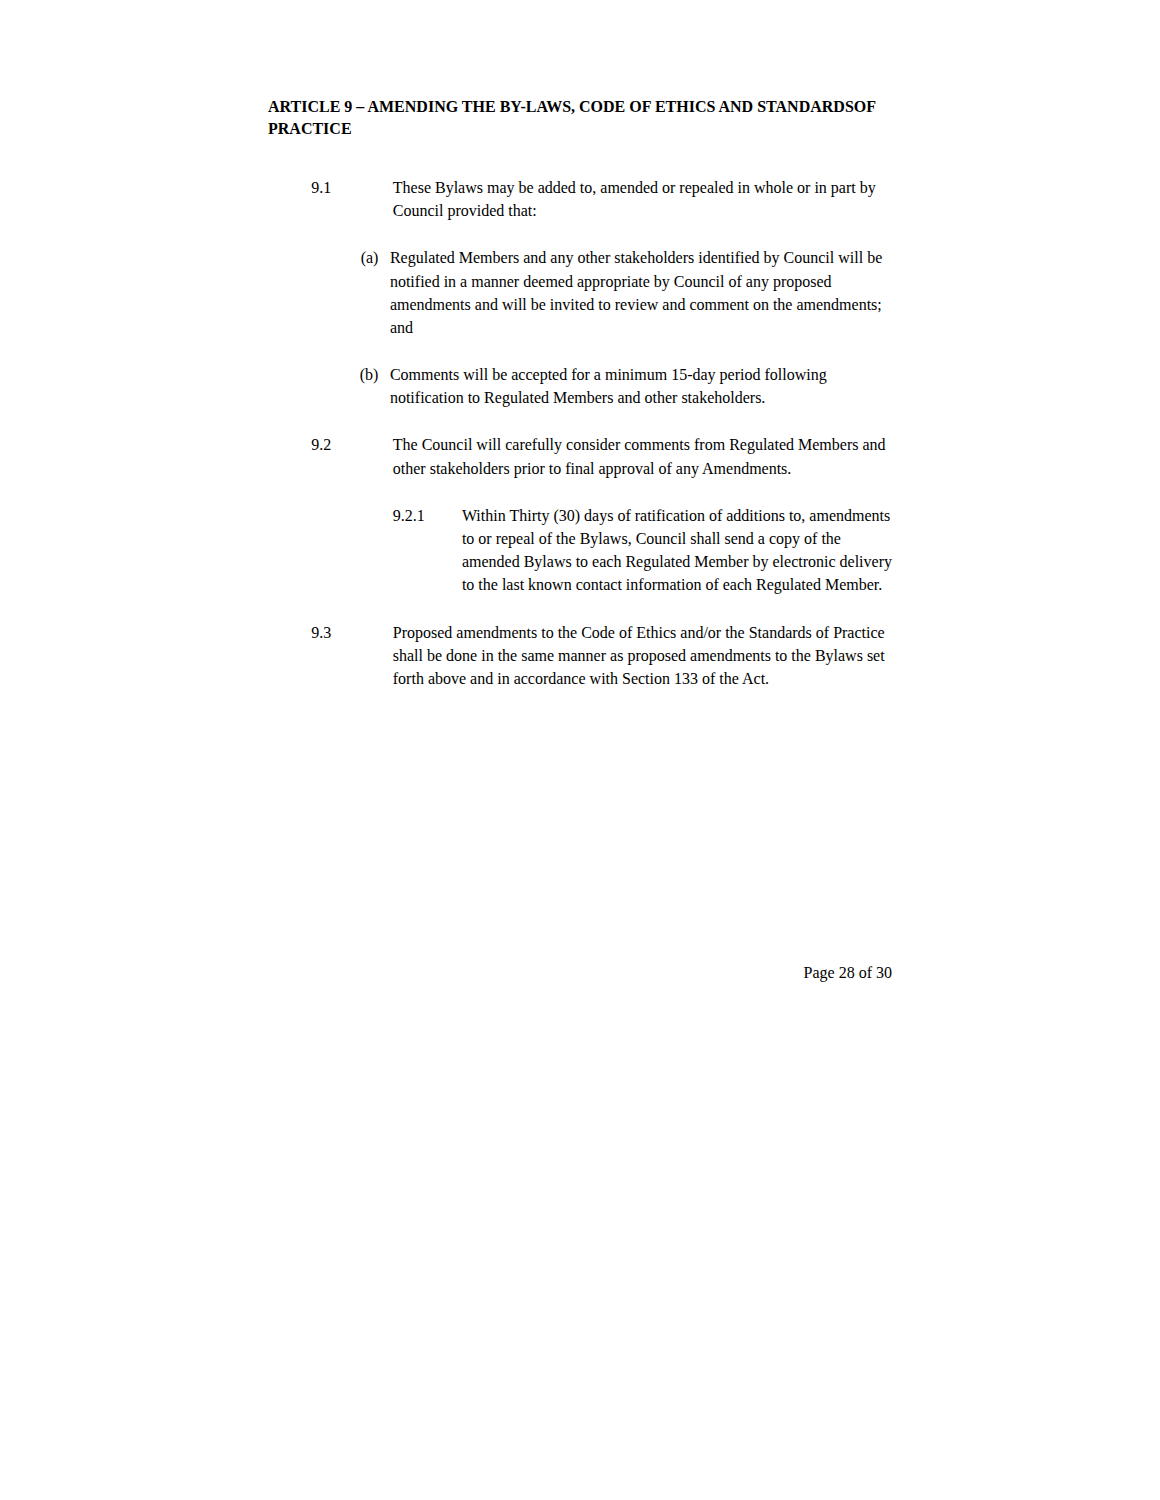ARTICLE 9 – AMENDING THE BY-LAWS, CODE OF ETHICS AND STANDARDSOF PRACTICE
9.1
These Bylaws may be added to, amended or repealed in whole or in part by Council provided that:
(a)
Regulated Members and any other stakeholders identified by Council will be notified in a manner deemed appropriate by Council of any proposed amendments and will be invited to review and comment on the amendments; and
(b)
Comments will be accepted for a minimum 15-day period following notification to Regulated Members and other stakeholders.
9.2
The Council will carefully consider comments from Regulated Members and other stakeholders prior to final approval of any Amendments.
9.2.1
Within Thirty (30) days of ratification of additions to, amendments to or repeal of the Bylaws, Council shall send a copy of the amended Bylaws to each Regulated Member by electronic delivery to the last known contact information of each Regulated Member.
9.3
Proposed amendments to the Code of Ethics and/or the Standards of Practice shall be done in the same manner as proposed amendments to the Bylaws set forth above and in accordance with Section 133 of the Act.
Page 28 of 30